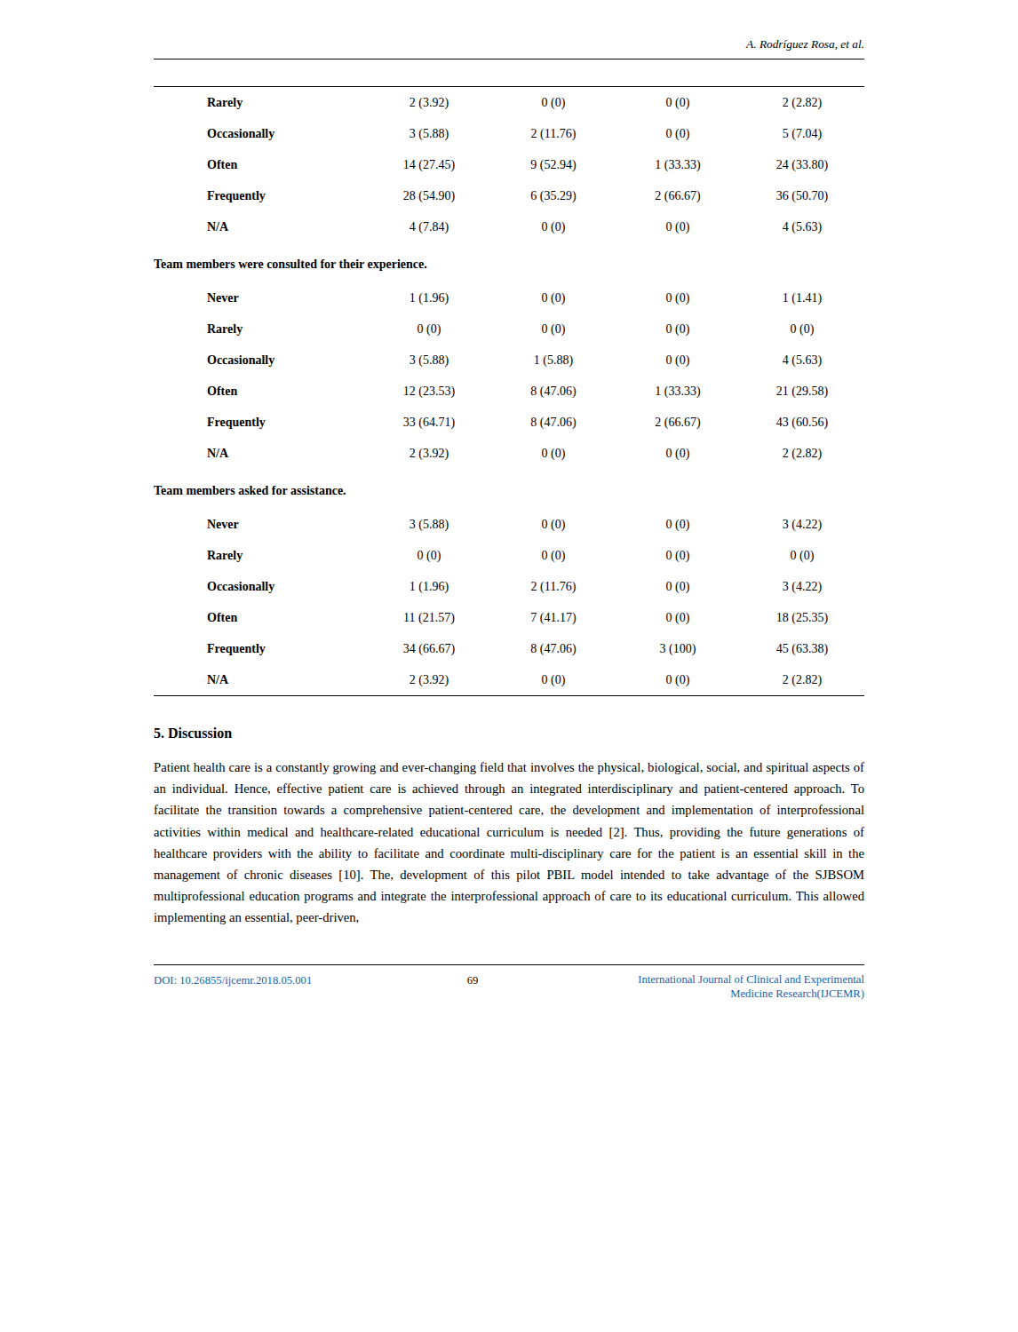A. Rodríguez Rosa, et al.
| Rarely | 2 (3.92) | 0 (0) | 0 (0) | 2 (2.82) |
| Occasionally | 3 (5.88) | 2 (11.76) | 0 (0) | 5 (7.04) |
| Often | 14 (27.45) | 9 (52.94) | 1 (33.33) | 24 (33.80) |
| Frequently | 28 (54.90) | 6 (35.29) | 2 (66.67) | 36 (50.70) |
| N/A | 4 (7.84) | 0 (0) | 0 (0) | 4 (5.63) |
| Team members were consulted for their experience. |
| Never | 1 (1.96) | 0 (0) | 0 (0) | 1 (1.41) |
| Rarely | 0 (0) | 0 (0) | 0 (0) | 0 (0) |
| Occasionally | 3 (5.88) | 1 (5.88) | 0 (0) | 4 (5.63) |
| Often | 12 (23.53) | 8 (47.06) | 1 (33.33) | 21 (29.58) |
| Frequently | 33 (64.71) | 8 (47.06) | 2 (66.67) | 43 (60.56) |
| N/A | 2 (3.92) | 0 (0) | 0 (0) | 2 (2.82) |
| Team members asked for assistance. |
| Never | 3 (5.88) | 0 (0) | 0 (0) | 3 (4.22) |
| Rarely | 0 (0) | 0 (0) | 0 (0) | 0 (0) |
| Occasionally | 1 (1.96) | 2 (11.76) | 0 (0) | 3 (4.22) |
| Often | 11 (21.57) | 7 (41.17) | 0 (0) | 18 (25.35) |
| Frequently | 34 (66.67) | 8 (47.06) | 3 (100) | 45 (63.38) |
| N/A | 2 (3.92) | 0 (0) | 0 (0) | 2 (2.82) |
5. Discussion
Patient health care is a constantly growing and ever-changing field that involves the physical, biological, social, and spiritual aspects of an individual. Hence, effective patient care is achieved through an integrated interdisciplinary and patient-centered approach. To facilitate the transition towards a comprehensive patient-centered care, the development and implementation of interprofessional activities within medical and healthcare-related educational curriculum is needed [2]. Thus, providing the future generations of healthcare providers with the ability to facilitate and coordinate multi-disciplinary care for the patient is an essential skill in the management of chronic diseases [10]. The, development of this pilot PBIL model intended to take advantage of the SJBSOM multiprofessional education programs and integrate the interprofessional approach of care to its educational curriculum. This allowed implementing an essential, peer-driven,
DOI: 10.26855/ijcemr.2018.05.001
69
International Journal of Clinical and Experimental Medicine Research(IJCEMR)